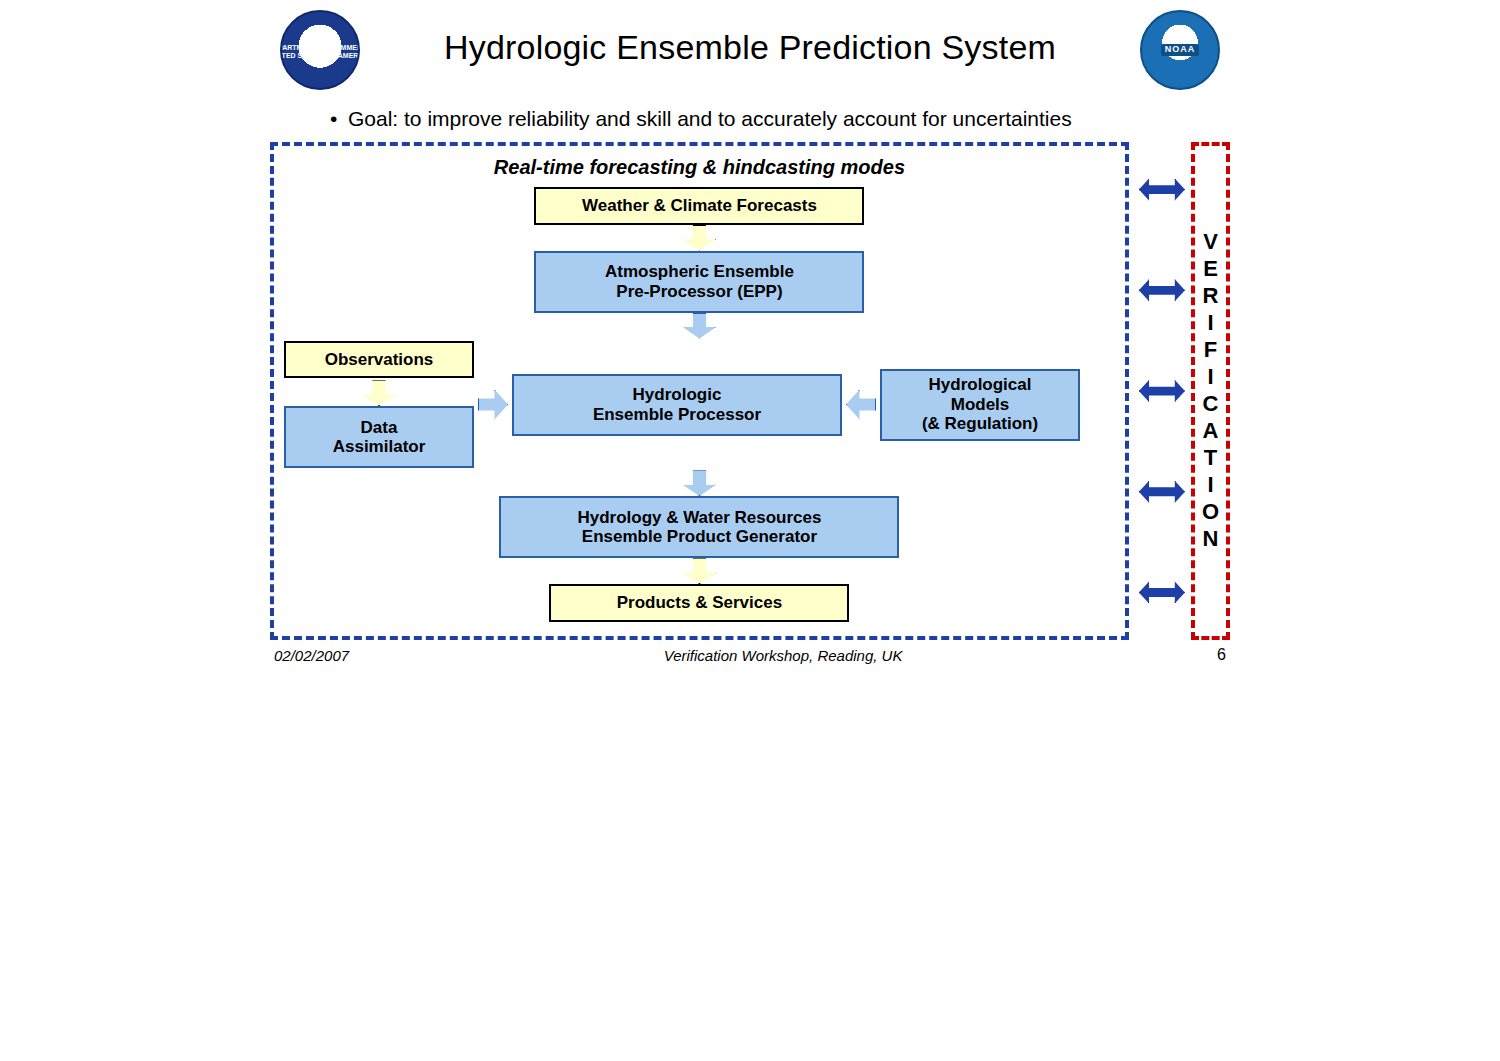DEPARTMENT OF COMMERCE
UNITED STATES OF AMERICA
NOAA
Hydrologic Ensemble Prediction System
Goal: to improve reliability and skill and to accurately account for uncertainties
Real-time forecasting & hindcasting modes
Weather & Climate Forecasts
Atmospheric Ensemble
Pre-Processor (EPP)
Observations
Data
Assimilator
Hydrologic
Ensemble Processor
Hydrological
Models
(& Regulation)
Hydrology & Water Resources
Ensemble Product Generator
Products & Services
VERIFICATION
02/02/2007
Verification Workshop, Reading, UK
6